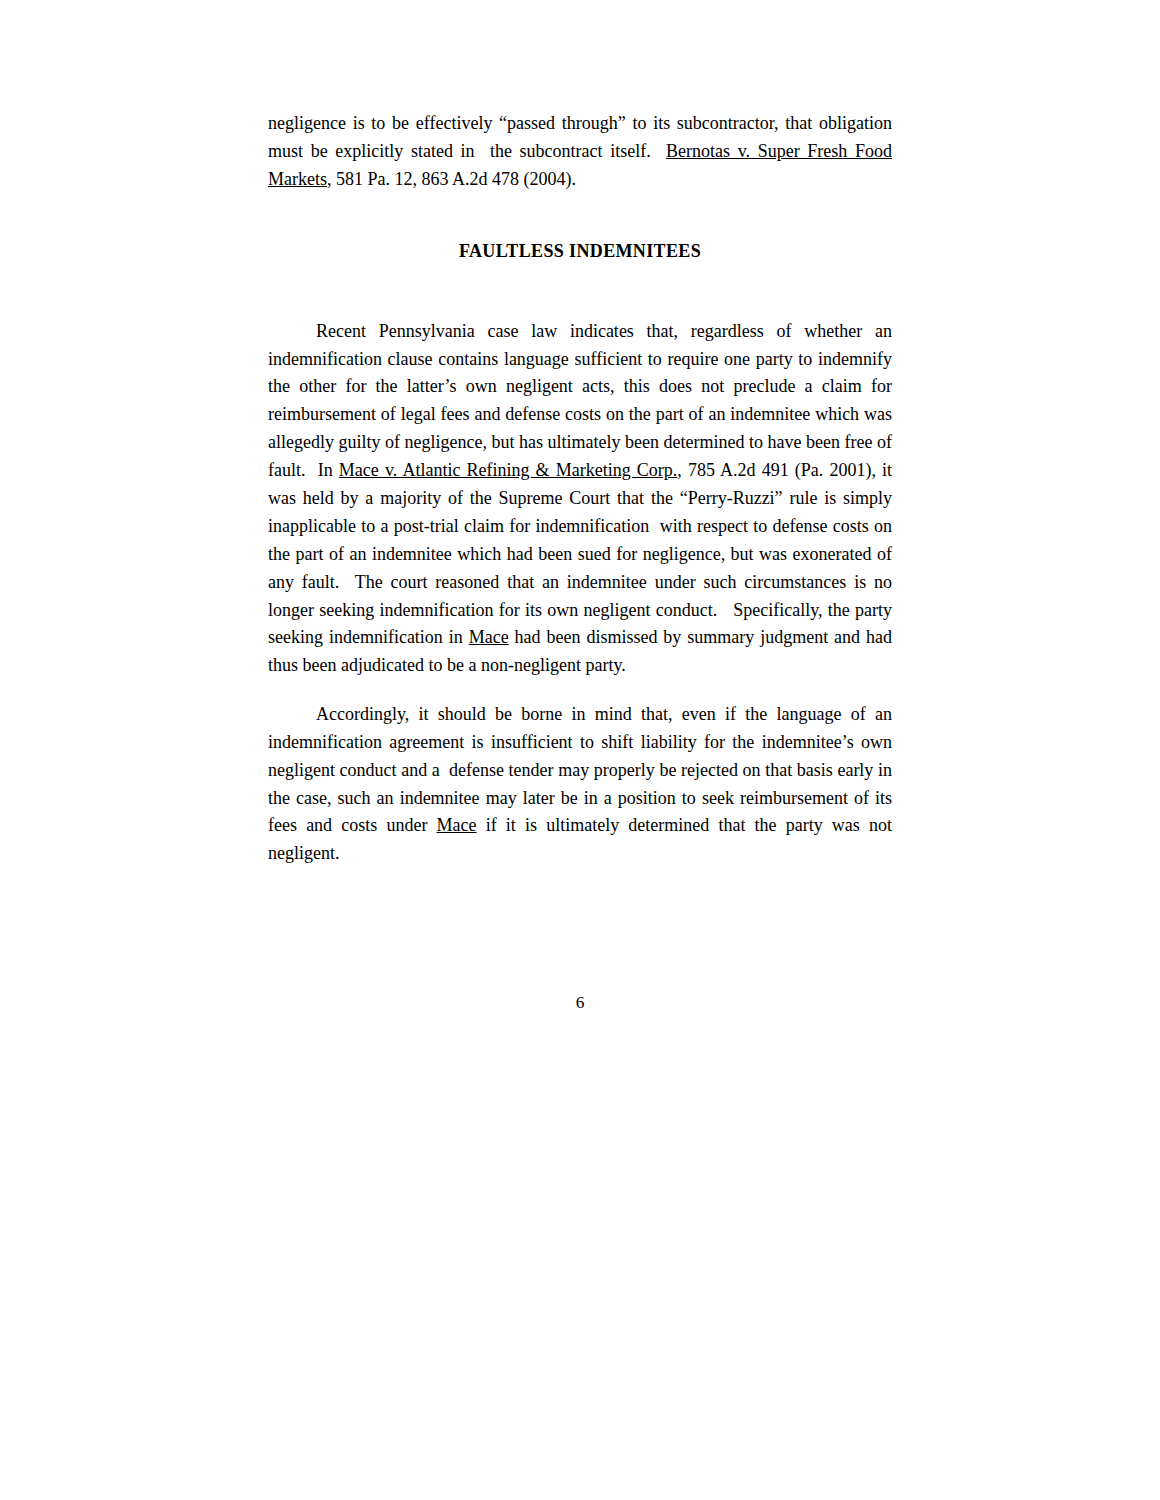negligence is to be effectively “passed through” to its subcontractor, that obligation must be explicitly stated in the subcontract itself. Bernotas v. Super Fresh Food Markets, 581 Pa. 12, 863 A.2d 478 (2004).
FAULTLESS INDEMNITEES
Recent Pennsylvania case law indicates that, regardless of whether an indemnification clause contains language sufficient to require one party to indemnify the other for the latter’s own negligent acts, this does not preclude a claim for reimbursement of legal fees and defense costs on the part of an indemnitee which was allegedly guilty of negligence, but has ultimately been determined to have been free of fault. In Mace v. Atlantic Refining & Marketing Corp., 785 A.2d 491 (Pa. 2001), it was held by a majority of the Supreme Court that the “Perry-Ruzzi” rule is simply inapplicable to a post-trial claim for indemnification with respect to defense costs on the part of an indemnitee which had been sued for negligence, but was exonerated of any fault. The court reasoned that an indemnitee under such circumstances is no longer seeking indemnification for its own negligent conduct. Specifically, the party seeking indemnification in Mace had been dismissed by summary judgment and had thus been adjudicated to be a non-negligent party.
Accordingly, it should be borne in mind that, even if the language of an indemnification agreement is insufficient to shift liability for the indemnitee’s own negligent conduct and a defense tender may properly be rejected on that basis early in the case, such an indemnitee may later be in a position to seek reimbursement of its fees and costs under Mace if it is ultimately determined that the party was not negligent.
6